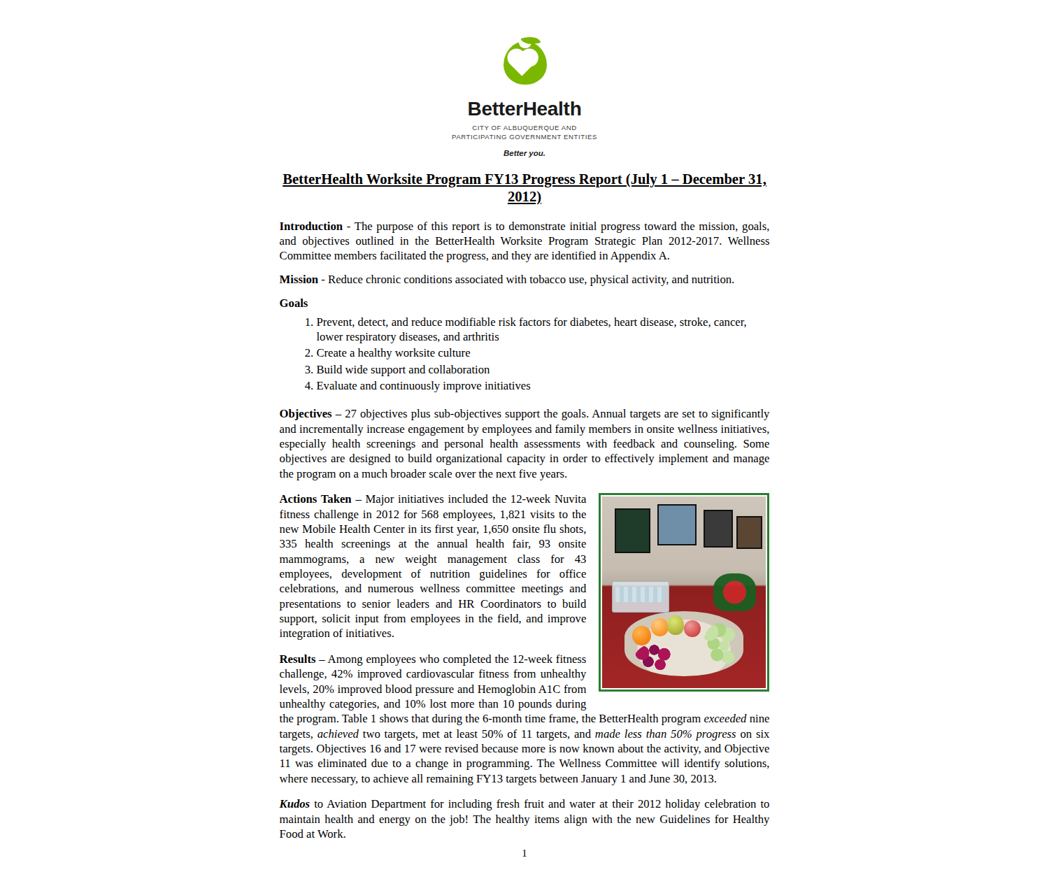BetterHealth
CITY OF ALBUQUERQUE AND
PARTICIPATING GOVERNMENT ENTITIES
Better you.
BetterHealth Worksite Program FY13 Progress Report (July 1 – December 31, 2012)
Introduction - The purpose of this report is to demonstrate initial progress toward the mission, goals, and objectives outlined in the BetterHealth Worksite Program Strategic Plan 2012-2017. Wellness Committee members facilitated the progress, and they are identified in Appendix A.
Mission - Reduce chronic conditions associated with tobacco use, physical activity, and nutrition.
Goals
Prevent, detect, and reduce modifiable risk factors for diabetes, heart disease, stroke, cancer, lower respiratory diseases, and arthritis
Create a healthy worksite culture
Build wide support and collaboration
Evaluate and continuously improve initiatives
Objectives – 27 objectives plus sub-objectives support the goals. Annual targets are set to significantly and incrementally increase engagement by employees and family members in onsite wellness initiatives, especially health screenings and personal health assessments with feedback and counseling. Some objectives are designed to build organizational capacity in order to effectively implement and manage the program on a much broader scale over the next five years.
Actions Taken – Major initiatives included the 12-week Nuvita fitness challenge in 2012 for 568 employees, 1,821 visits to the new Mobile Health Center in its first year, 1,650 onsite flu shots, 335 health screenings at the annual health fair, 93 onsite mammograms, a new weight management class for 43 employees, development of nutrition guidelines for office celebrations, and numerous wellness committee meetings and presentations to senior leaders and HR Coordinators to build support, solicit input from employees in the field, and improve integration of initiatives.
Results – Among employees who completed the 12-week fitness challenge, 42% improved cardiovascular fitness from unhealthy levels, 20% improved blood pressure and Hemoglobin A1C from unhealthy categories, and 10% lost more than 10 pounds during the program. Table 1 shows that during the 6-month time frame, the BetterHealth program exceeded nine targets, achieved two targets, met at least 50% of 11 targets, and made less than 50% progress on six targets. Objectives 16 and 17 were revised because more is now known about the activity, and Objective 11 was eliminated due to a change in programming. The Wellness Committee will identify solutions, where necessary, to achieve all remaining FY13 targets between January 1 and June 30, 2013.
Kudos to Aviation Department for including fresh fruit and water at their 2012 holiday celebration to maintain health and energy on the job! The healthy items align with the new Guidelines for Healthy Food at Work.
1